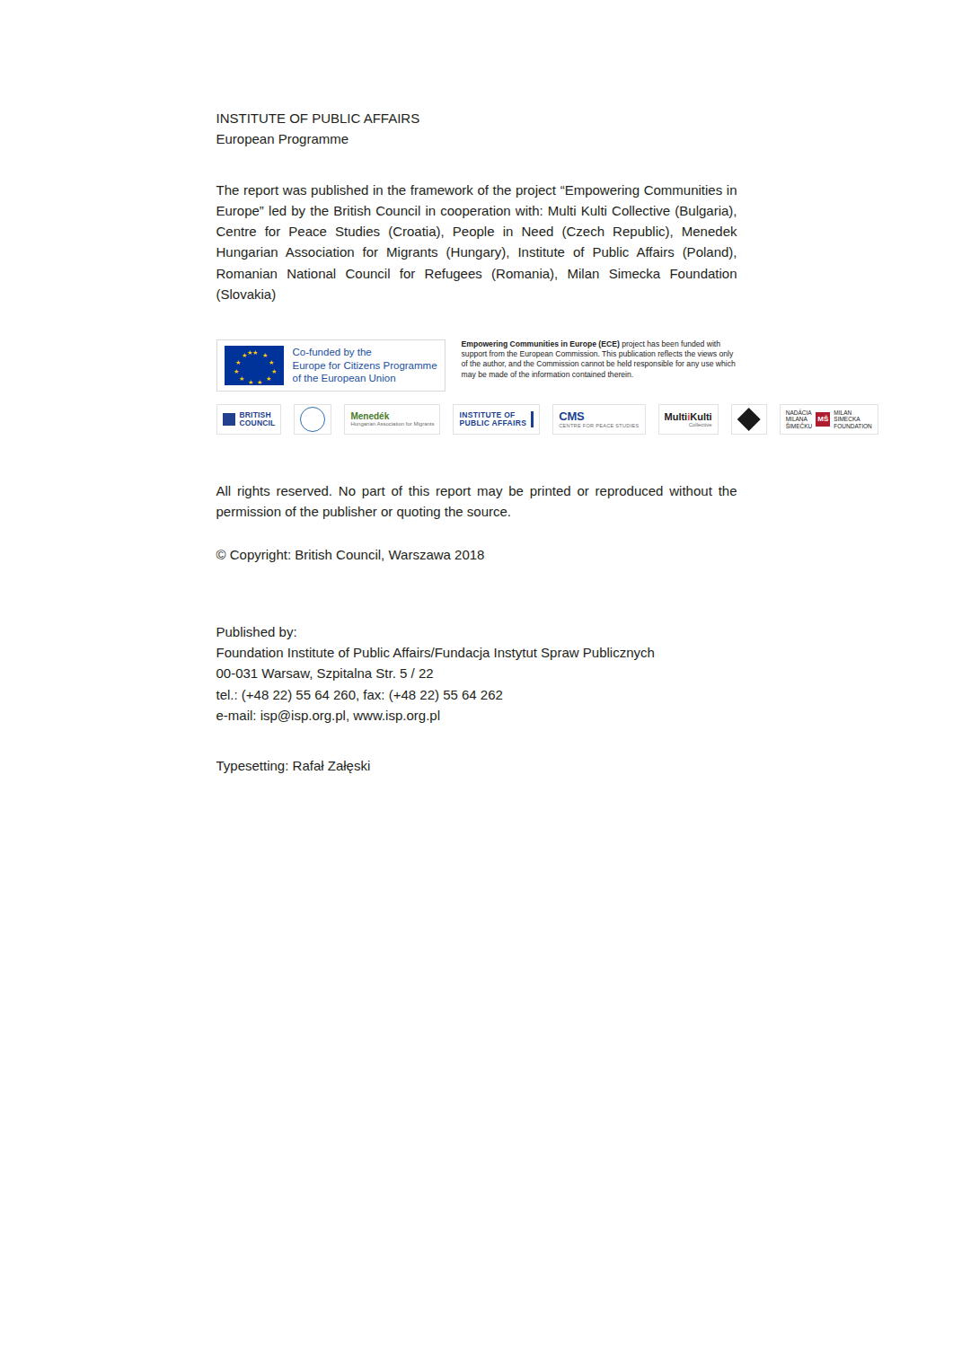INSTITUTE OF PUBLIC AFFAIRS
European Programme
The report was published in the framework of the project “Empowering Communities in Europe” led by the British Council in cooperation with: Multi Kulti Collective (Bulgaria), Centre for Peace Studies (Croatia), People in Need (Czech Republic), Menedek Hungarian Association for Migrants (Hungary), Institute of Public Affairs (Poland), Romanian National Council for Refugees (Romania), Milan Simecka Foundation (Slovakia)
★ ★ ★ ★ ★ ★ ★ ★ ★ ★ ★ ★
Co-funded by the
Europe for Citizens Programme
of the European Union
Empowering Communities in Europe (ECE) project has been funded with support from the European Commission. This publication reflects the views only of the author, and the Commission cannot be held responsible for any use which may be made of the information contained therein.
BRITISH
COUNCIL
MenedékHungarian Association for Migrants
INSTITUTE OF
PUBLIC AFFAIRS
CMSCENTRE FOR PEACE STUDIES
Multii KultiCollective
NADÁCIA
MILANA
ŠIMEČKU MŠ MILAN
SIMECKA
FOUNDATION
All rights reserved. No part of this report may be printed or reproduced without the permission of the publisher or quoting the source.
© Copyright: British Council, Warszawa 2018
Published by:
Foundation Institute of Public Affairs/Fundacja Instytut Spraw Publicznych
00-031 Warsaw, Szpitalna Str. 5 / 22
tel.: (+48 22) 55 64 260, fax: (+48 22) 55 64 262
e-mail: isp@isp.org.pl, www.isp.org.pl
Typesetting: Rafał Załęski